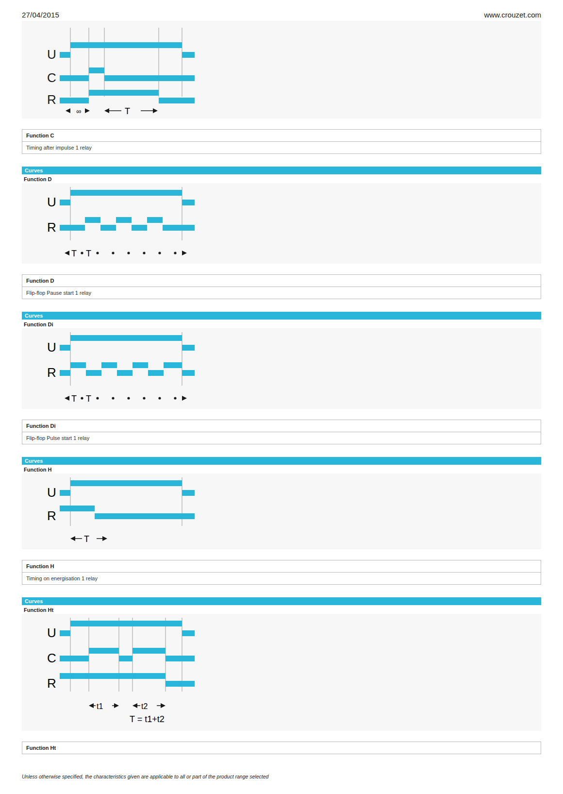27/04/2015
www.crouzet.com
U C R ∞ T
| Function C |
| --- |
| Timing after impulse 1 relay |
Curves
Function D
U R T T
| Function D |
| --- |
| Flip-flop Pause start 1 relay |
Curves
Function Di
U R T T
| Function Di |
| --- |
| Flip-flop Pulse start 1 relay |
Curves
Function H
U R T
| Function H |
| --- |
| Timing on energisation 1 relay |
Curves
Function Ht
U C R t1 t2 T = t1+t2
| Function Ht |
| --- |
Unless otherwise specified, the characteristics given are applicable to all or part of the product range selected